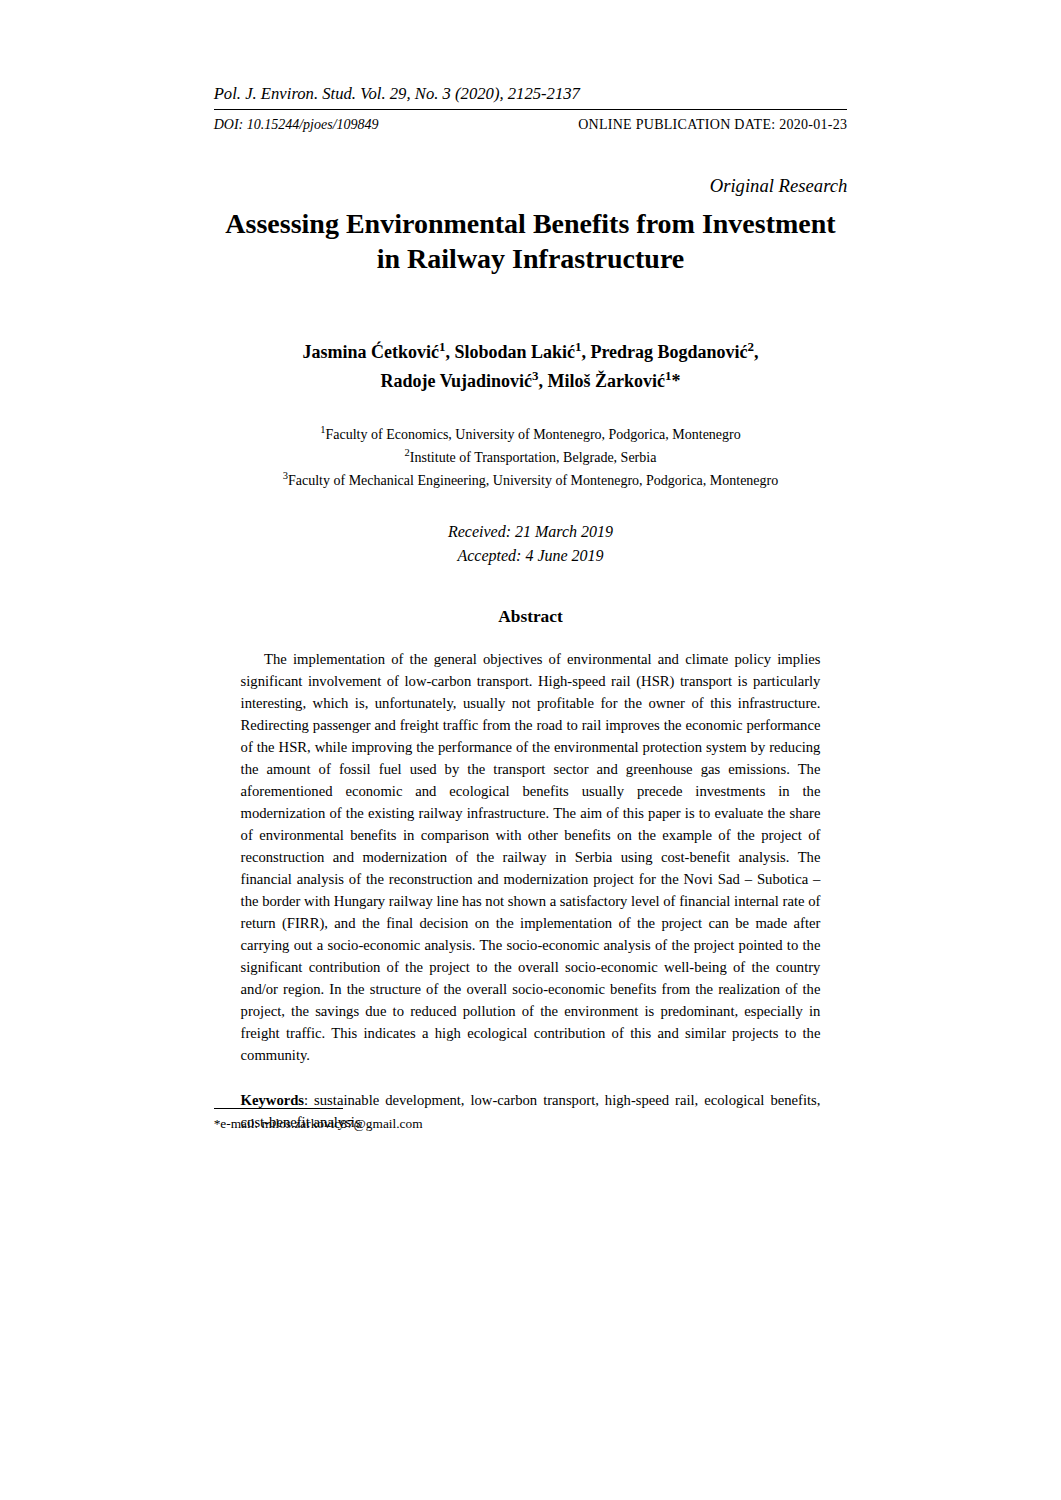Pol. J. Environ. Stud. Vol. 29, No. 3 (2020), 2125-2137
DOI: 10.15244/pjoes/109849 ONLINE PUBLICATION DATE: 2020-01-23
Original Research
Assessing Environmental Benefits from Investment
in Railway Infrastructure
Jasmina Ćetković1, Slobodan Lakić1, Predrag Bogdanović2,
Radoje Vujadinović3, Miloš Žarković1*
1Faculty of Economics, University of Montenegro, Podgorica, Montenegro
2Institute of Transportation, Belgrade, Serbia
3Faculty of Mechanical Engineering, University of Montenegro, Podgorica, Montenegro
Received: 21 March 2019
Accepted: 4 June 2019
Abstract
The implementation of the general objectives of environmental and climate policy implies significant involvement of low-carbon transport. High-speed rail (HSR) transport is particularly interesting, which is, unfortunately, usually not profitable for the owner of this infrastructure. Redirecting passenger and freight traffic from the road to rail improves the economic performance of the HSR, while improving the performance of the environmental protection system by reducing the amount of fossil fuel used by the transport sector and greenhouse gas emissions. The aforementioned economic and ecological benefits usually precede investments in the modernization of the existing railway infrastructure. The aim of this paper is to evaluate the share of environmental benefits in comparison with other benefits on the example of the project of reconstruction and modernization of the railway in Serbia using cost-benefit analysis. The financial analysis of the reconstruction and modernization project for the Novi Sad – Subotica – the border with Hungary railway line has not shown a satisfactory level of financial internal rate of return (FIRR), and the final decision on the implementation of the project can be made after carrying out a socio-economic analysis. The socio-economic analysis of the project pointed to the significant contribution of the project to the overall socio-economic well-being of the country and/or region. In the structure of the overall socio-economic benefits from the realization of the project, the savings due to reduced pollution of the environment is predominant, especially in freight traffic. This indicates a high ecological contribution of this and similar projects to the community.
Keywords: sustainable development, low-carbon transport, high-speed rail, ecological benefits, cost-benefit analysis
*e-mail: milos.zarkovic87@gmail.com